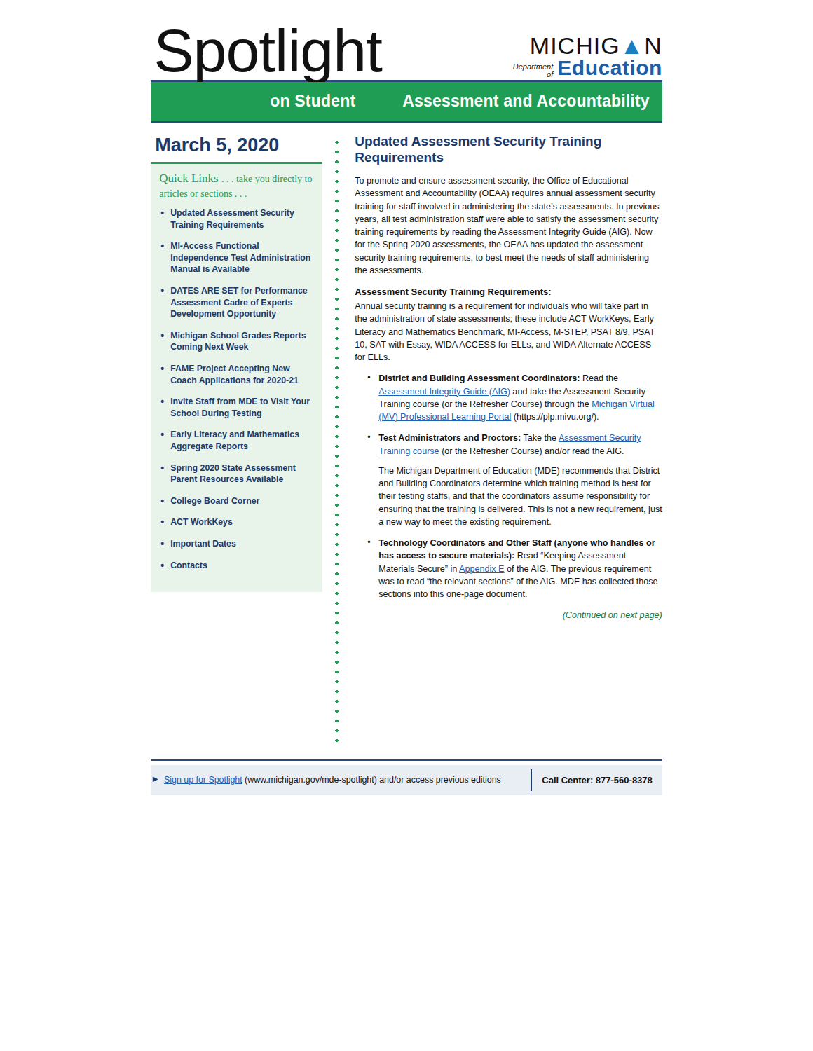Spotlight
MICHIG▲N
Department
of Education
on Student Assessment and Accountability
March 5, 2020
Quick Links . . . take you directly to articles or sections . . .
Updated Assessment Security Training Requirements
MI-Access Functional Independence Test Administration Manual is Available
DATES ARE SET for Performance Assessment Cadre of Experts Development Opportunity
Michigan School Grades Reports Coming Next Week
FAME Project Accepting New Coach Applications for 2020-21
Invite Staff from MDE to Visit Your School During Testing
Early Literacy and Mathematics Aggregate Reports
Spring 2020 State Assessment Parent Resources Available
College Board Corner
ACT WorkKeys
Important Dates
Contacts
Updated Assessment Security Training Requirements
To promote and ensure assessment security, the Office of Educational Assessment and Accountability (OEAA) requires annual assessment security training for staff involved in administering the state’s assessments. In previous years, all test administration staff were able to satisfy the assessment security training requirements by reading the Assessment Integrity Guide (AIG). Now for the Spring 2020 assessments, the OEAA has updated the assessment security training requirements, to best meet the needs of staff administering the assessments.
Assessment Security Training Requirements:
Annual security training is a requirement for individuals who will take part in the administration of state assessments; these include ACT WorkKeys, Early Literacy and Mathematics Benchmark, MI-Access, M-STEP, PSAT 8/9, PSAT 10, SAT with Essay, WIDA ACCESS for ELLs, and WIDA Alternate ACCESS for ELLs.
District and Building Assessment Coordinators: Read the Assessment Integrity Guide (AIG) and take the Assessment Security Training course (or the Refresher Course) through the Michigan Virtual (MV) Professional Learning Portal (https://plp.mivu.org/).
Test Administrators and Proctors: Take the Assessment Security Training course (or the Refresher Course) and/or read the AIG.
The Michigan Department of Education (MDE) recommends that District and Building Coordinators determine which training method is best for their testing staffs, and that the coordinators assume responsibility for ensuring that the training is delivered. This is not a new requirement, just a new way to meet the existing requirement.
Technology Coordinators and Other Staff (anyone who handles or has access to secure materials): Read “Keeping Assessment Materials Secure” in Appendix E of the AIG. The previous requirement was to read “the relevant sections” of the AIG. MDE has collected those sections into this one-page document.
(Continued on next page)
► Sign up for Spotlight (www.michigan.gov/mde-spotlight) and/or access previous editions
Call Center: 877-560-8378